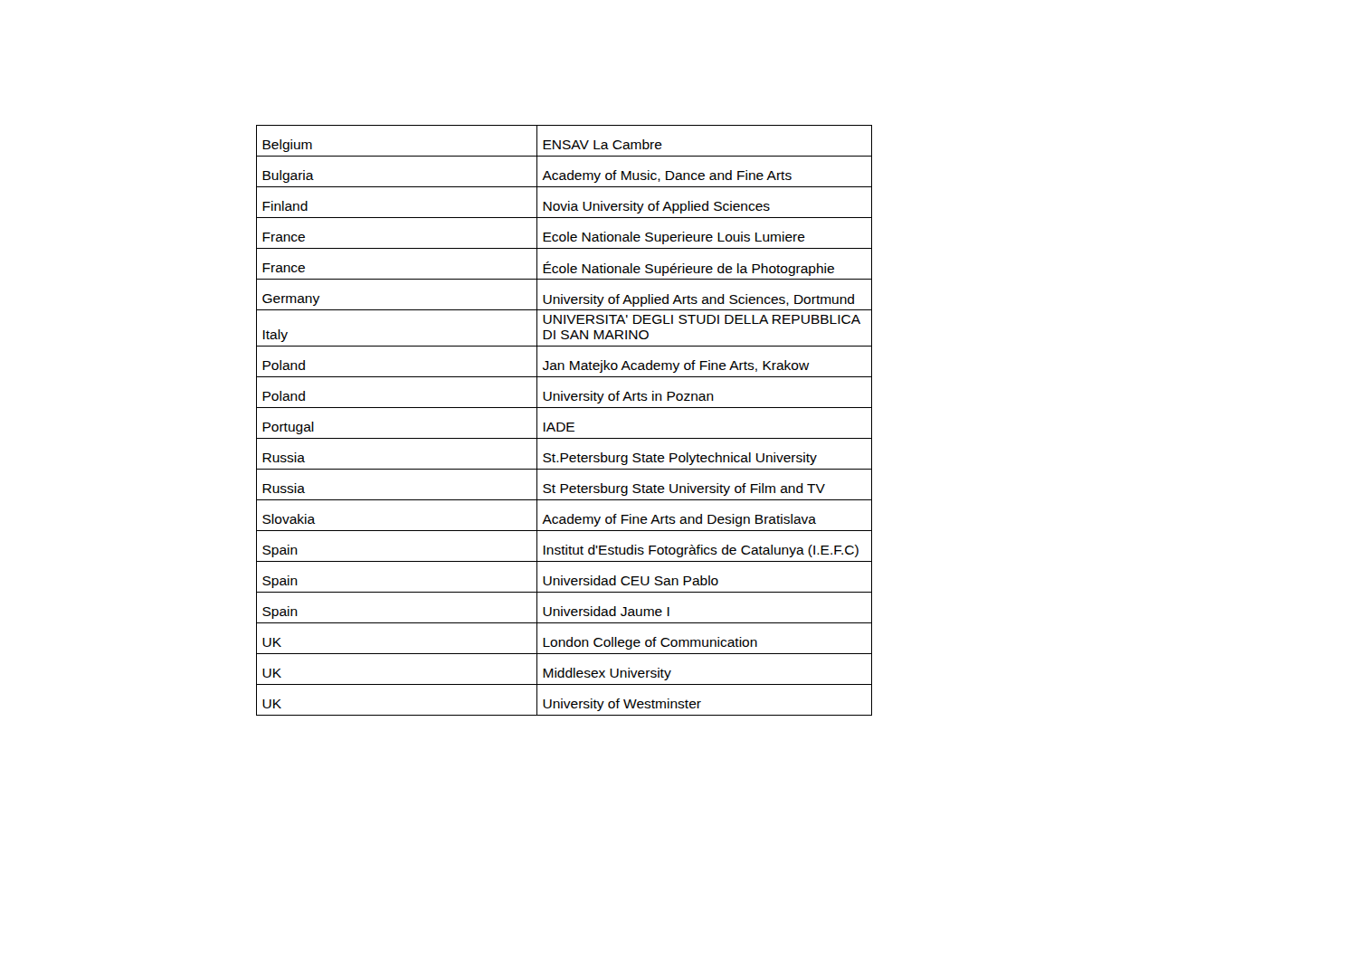| Belgium | ENSAV La Cambre |
| Bulgaria | Academy of Music, Dance and Fine Arts |
| Finland | Novia University of Applied Sciences |
| France | Ecole Nationale Superieure Louis Lumiere |
| France | École Nationale Supérieure de la Photographie |
| Germany | University of Applied Arts and Sciences, Dortmund |
| Italy | UNIVERSITA' DEGLI STUDI DELLA REPUBBLICA DI SAN MARINO |
| Poland | Jan Matejko Academy of Fine Arts, Krakow |
| Poland | University of Arts in Poznan |
| Portugal | IADE |
| Russia | St.Petersburg State Polytechnical University |
| Russia | St Petersburg State University of Film and TV |
| Slovakia | Academy of Fine Arts and Design Bratislava |
| Spain | Institut d'Estudis Fotogràfics de Catalunya (I.E.F.C) |
| Spain | Universidad CEU San Pablo |
| Spain | Universidad Jaume I |
| UK | London College of Communication |
| UK | Middlesex University |
| UK | University of Westminster |